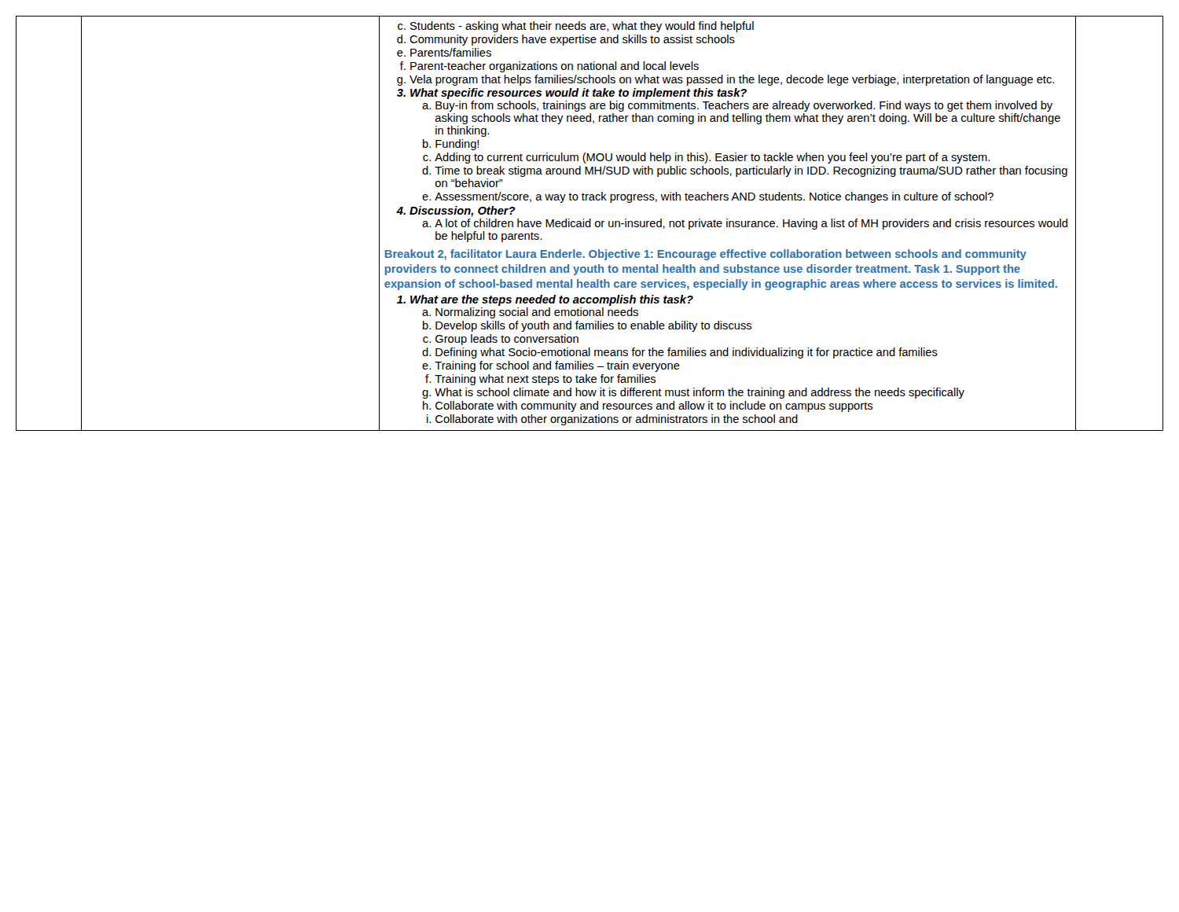| | | Students - asking what their needs are, what they would find helpful Community providers have expertise and skills to assist schools Parents/families Parent-teacher organizations on national and local levels Vela program that helps families/schools on what was passed in the lege, decode lege verbiage, interpretation of language etc. What specific resources would it take to implement this task? Buy-in from schools, trainings are big commitments. Teachers are already overworked. Find ways to get them involved by asking schools what they need, rather than coming in and telling them what they aren’t doing. Will be a culture shift/change in thinking. Funding! Adding to current curriculum (MOU would help in this). Easier to tackle when you feel you’re part of a system. Time to break stigma around MH/SUD with public schools, particularly in IDD. Recognizing trauma/SUD rather than focusing on “behavior” Assessment/score, a way to track progress, with teachers AND students. Notice changes in culture of school? Discussion, Other? A lot of children have Medicaid or un-insured, not private insurance. Having a list of MH providers and crisis resources would be helpful to parents. Breakout 2, facilitator Laura Enderle. Objective 1: Encourage effective collaboration between schools and community providers to connect children and youth to mental health and substance use disorder treatment. Task 1. Support the expansion of school-based mental health care services, especially in geographic areas where access to services is limited. What are the steps needed to accomplish this task? Normalizing social and emotional needs Develop skills of youth and families to enable ability to discuss Group leads to conversation Defining what Socio-emotional means for the families and individualizing it for practice and families Training for school and families – train everyone Training what next steps to take for families What is school climate and how it is different must inform the training and address the needs specifically Collaborate with community and resources and allow it to include on campus supports Collaborate with other organizations or administrators in the school and | |